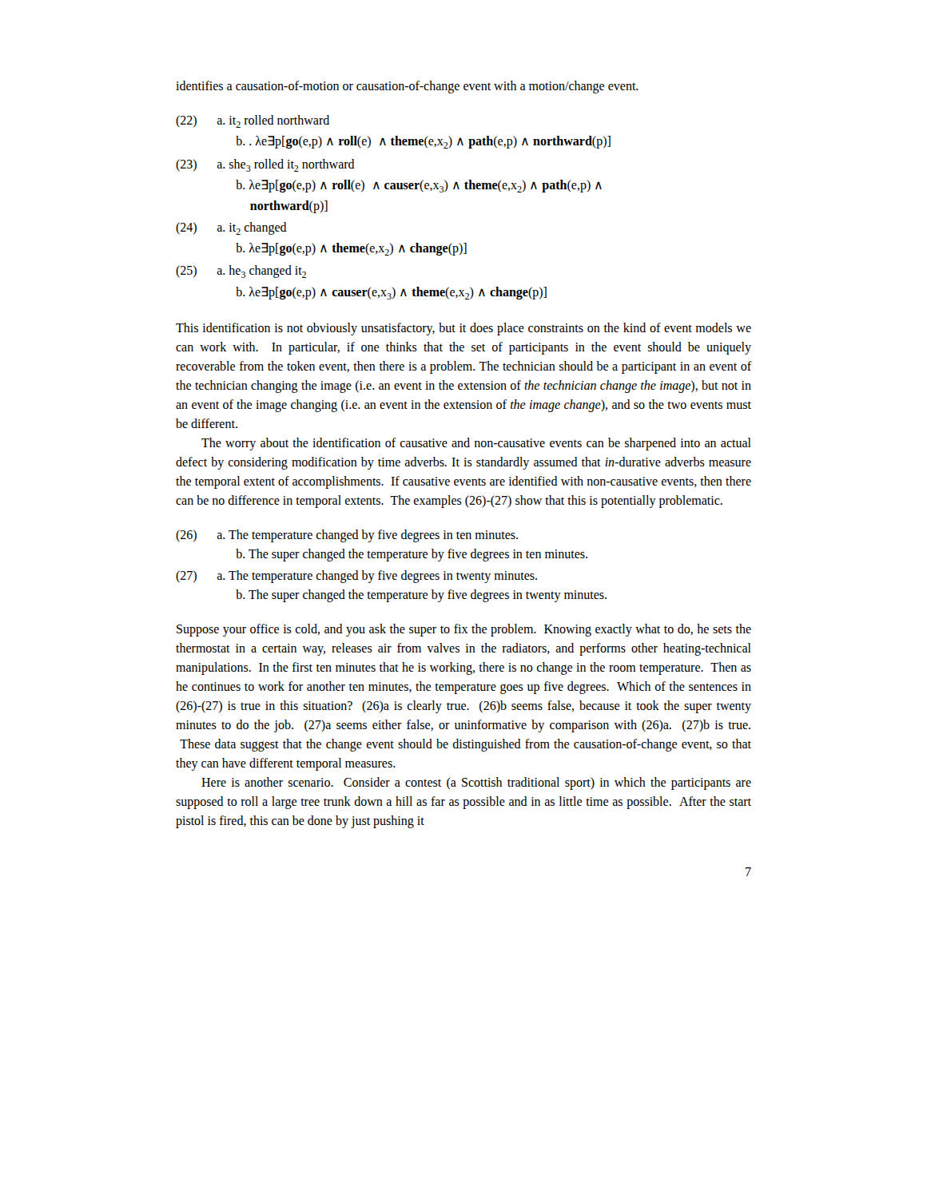identifies a causation-of-motion or causation-of-change event with a motion/change event.
(22)
a. it2 rolled northward
b. . λe∃p[go(e,p) ∧ roll(e) ∧ theme(e,x2) ∧ path(e,p) ∧ northward(p)]
(23)
a. she3 rolled it2 northward
b. λe∃p[go(e,p) ∧ roll(e) ∧ causer(e,x3) ∧ theme(e,x2) ∧ path(e,p) ∧
northward(p)]
(24)
a. it2 changed
b. λe∃p[go(e,p) ∧ theme(e,x2) ∧ change(p)]
(25)
a. he3 changed it2
b. λe∃p[go(e,p) ∧ causer(e,x3) ∧ theme(e,x2) ∧ change(p)]
This identification is not obviously unsatisfactory, but it does place constraints on the kind of event models we can work with. In particular, if one thinks that the set of participants in the event should be uniquely recoverable from the token event, then there is a problem. The technician should be a participant in an event of the technician changing the image (i.e. an event in the extension of the technician change the image), but not in an event of the image changing (i.e. an event in the extension of the image change), and so the two events must be different.
The worry about the identification of causative and non-causative events can be sharpened into an actual defect by considering modification by time adverbs. It is standardly assumed that in-durative adverbs measure the temporal extent of accomplishments. If causative events are identified with non-causative events, then there can be no difference in temporal extents. The examples (26)-(27) show that this is potentially problematic.
(26)
a. The temperature changed by five degrees in ten minutes.
b. The super changed the temperature by five degrees in ten minutes.
(27)
a. The temperature changed by five degrees in twenty minutes.
b. The super changed the temperature by five degrees in twenty minutes.
Suppose your office is cold, and you ask the super to fix the problem. Knowing exactly what to do, he sets the thermostat in a certain way, releases air from valves in the radiators, and performs other heating-technical manipulations. In the first ten minutes that he is working, there is no change in the room temperature. Then as he continues to work for another ten minutes, the temperature goes up five degrees. Which of the sentences in (26)-(27) is true in this situation? (26)a is clearly true. (26)b seems false, because it took the super twenty minutes to do the job. (27)a seems either false, or uninformative by comparison with (26)a. (27)b is true. These data suggest that the change event should be distinguished from the causation-of-change event, so that they can have different temporal measures.
Here is another scenario. Consider a contest (a Scottish traditional sport) in which the participants are supposed to roll a large tree trunk down a hill as far as possible and in as little time as possible. After the start pistol is fired, this can be done by just pushing it
7